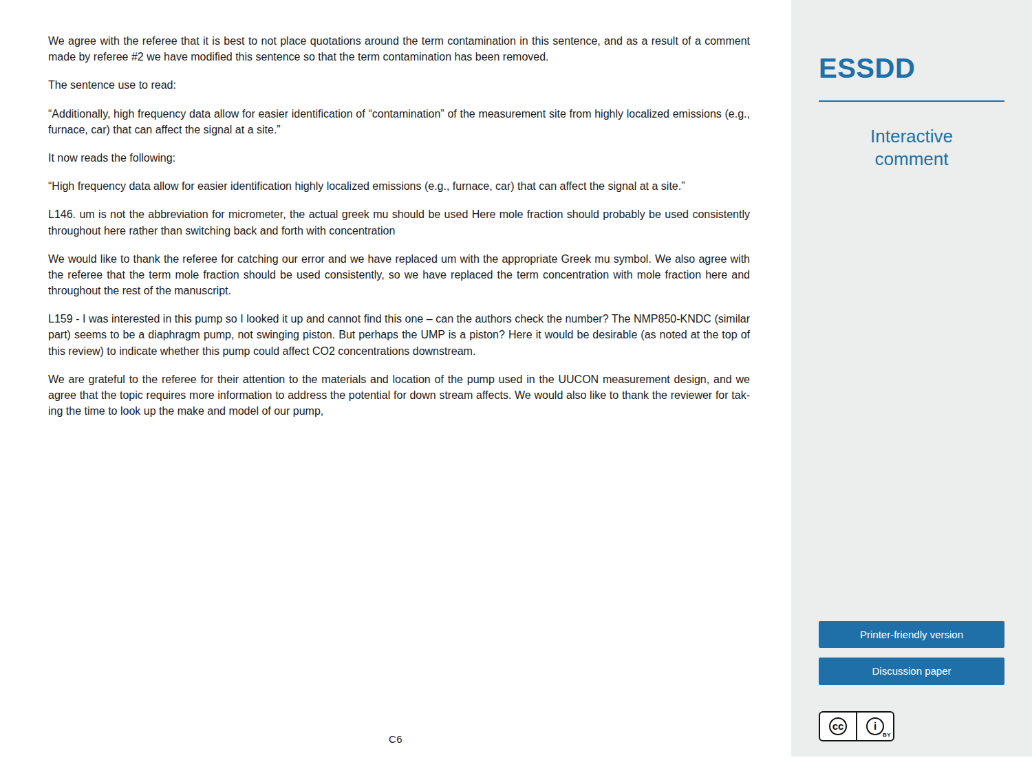We agree with the referee that it is best to not place quotations around the term contamination in this sentence, and as a result of a comment made by referee #2 we have modified this sentence so that the term contamination has been removed.
The sentence use to read:
“Additionally, high frequency data allow for easier identification of “contamination” of the measurement site from highly localized emissions (e.g., furnace, car) that can affect the signal at a site.”
It now reads the following:
“High frequency data allow for easier identification highly localized emissions (e.g., furnace, car) that can affect the signal at a site.”
L146. um is not the abbreviation for micrometer, the actual greek mu should be used Here mole fraction should probably be used consistently throughout here rather than switching back and forth with concentration
We would like to thank the referee for catching our error and we have replaced um with the appropriate Greek mu symbol. We also agree with the referee that the term mole fraction should be used consistently, so we have replaced the term concentration with mole fraction here and throughout the rest of the manuscript.
L159 - I was interested in this pump so I looked it up and cannot find this one – can the authors check the number? The NMP850-KNDC (similar part) seems to be a diaphragm pump, not swinging piston. But perhaps the UMP is a piston? Here it would be desirable (as noted at the top of this review) to indicate whether this pump could affect CO2 concentrations downstream.
We are grateful to the referee for their attention to the materials and location of the pump used in the UUCON measurement design, and we agree that the topic requires more information to address the potential for down stream affects. We would also like to thank the reviewer for taking the time to look up the make and model of our pump,
C6
ESSDD
Interactive
comment
Printer-friendly version Discussion paper
cc
i BY